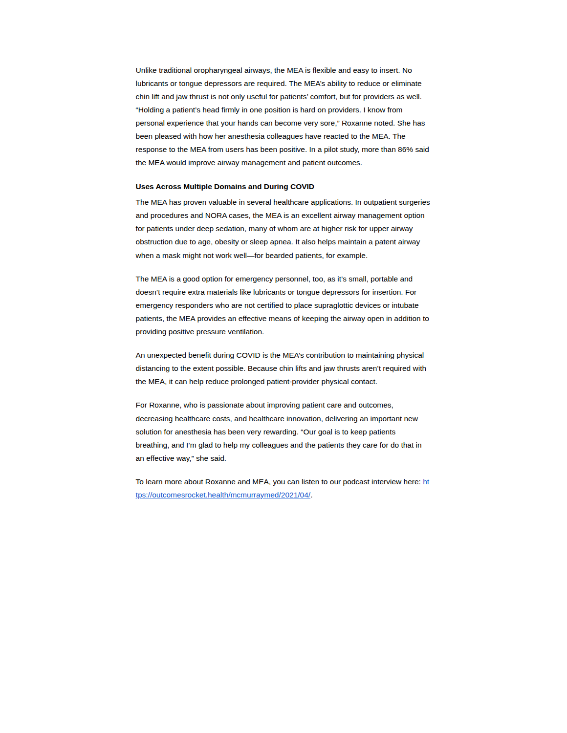Unlike traditional oropharyngeal airways, the MEA is flexible and easy to insert. No lubricants or tongue depressors are required. The MEA’s ability to reduce or eliminate chin lift and jaw thrust is not only useful for patients’ comfort, but for providers as well. “Holding a patient’s head firmly in one position is hard on providers. I know from personal experience that your hands can become very sore,” Roxanne noted. She has been pleased with how her anesthesia colleagues have reacted to the MEA. The response to the MEA from users has been positive. In a pilot study, more than 86% said the MEA would improve airway management and patient outcomes.
Uses Across Multiple Domains and During COVID
The MEA has proven valuable in several healthcare applications. In outpatient surgeries and procedures and NORA cases, the MEA is an excellent airway management option for patients under deep sedation, many of whom are at higher risk for upper airway obstruction due to age, obesity or sleep apnea. It also helps maintain a patent airway when a mask might not work well—for bearded patients, for example.
The MEA is a good option for emergency personnel, too, as it’s small, portable and doesn’t require extra materials like lubricants or tongue depressors for insertion. For emergency responders who are not certified to place supraglottic devices or intubate patients, the MEA provides an effective means of keeping the airway open in addition to providing positive pressure ventilation.
An unexpected benefit during COVID is the MEA’s contribution to maintaining physical distancing to the extent possible. Because chin lifts and jaw thrusts aren’t required with the MEA, it can help reduce prolonged patient-provider physical contact.
For Roxanne, who is passionate about improving patient care and outcomes, decreasing healthcare costs, and healthcare innovation, delivering an important new solution for anesthesia has been very rewarding. “Our goal is to keep patients breathing, and I’m glad to help my colleagues and the patients they care for do that in an effective way,” she said.
To learn more about Roxanne and MEA, you can listen to our podcast interview here: https://outcomesrocket.health/mcmurraymed/2021/04/.